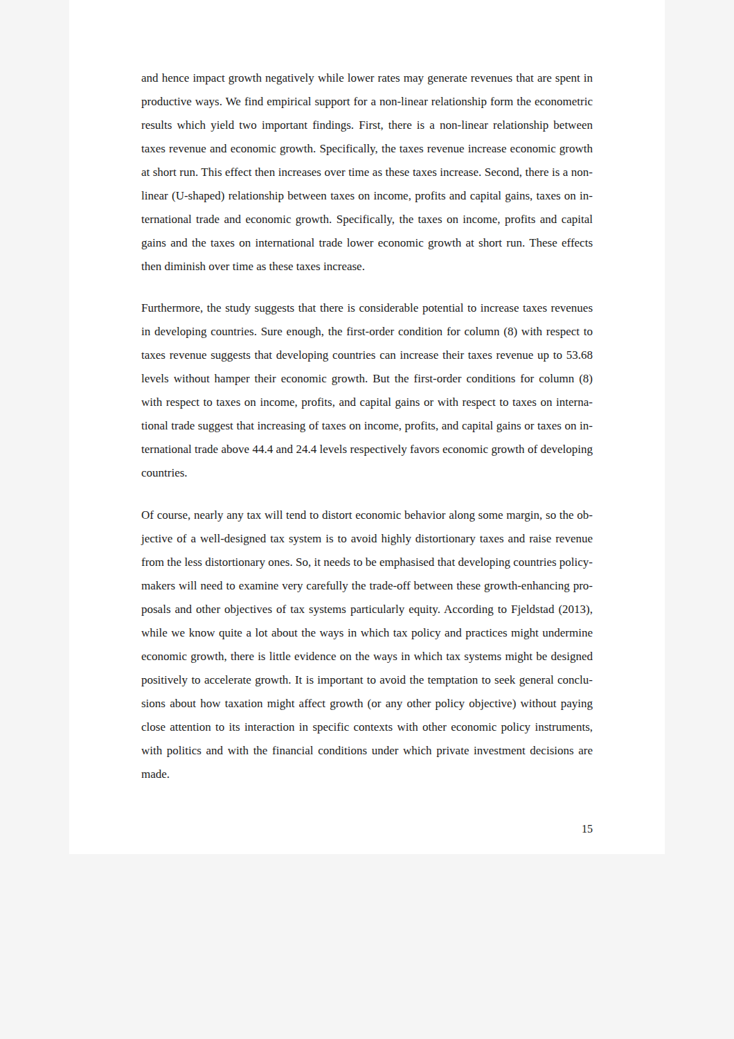and hence impact growth negatively while lower rates may generate revenues that are spent in productive ways. We find empirical support for a non-linear relationship form the econometric results which yield two important findings. First, there is a non-linear relationship between taxes revenue and economic growth. Specifically, the taxes revenue increase economic growth at short run. This effect then increases over time as these taxes increase. Second, there is a non-linear (U-shaped) relationship between taxes on income, profits and capital gains, taxes on international trade and economic growth. Specifically, the taxes on income, profits and capital gains and the taxes on international trade lower economic growth at short run. These effects then diminish over time as these taxes increase.
Furthermore, the study suggests that there is considerable potential to increase taxes revenues in developing countries. Sure enough, the first-order condition for column (8) with respect to taxes revenue suggests that developing countries can increase their taxes revenue up to 53.68 levels without hamper their economic growth. But the first-order conditions for column (8) with respect to taxes on income, profits, and capital gains or with respect to taxes on international trade suggest that increasing of taxes on income, profits, and capital gains or taxes on international trade above 44.4 and 24.4 levels respectively favors economic growth of developing countries.
Of course, nearly any tax will tend to distort economic behavior along some margin, so the objective of a well-designed tax system is to avoid highly distortionary taxes and raise revenue from the less distortionary ones. So, it needs to be emphasised that developing countries policymakers will need to examine very carefully the trade-off between these growth-enhancing proposals and other objectives of tax systems particularly equity. According to Fjeldstad (2013), while we know quite a lot about the ways in which tax policy and practices might undermine economic growth, there is little evidence on the ways in which tax systems might be designed positively to accelerate growth. It is important to avoid the temptation to seek general conclusions about how taxation might affect growth (or any other policy objective) without paying close attention to its interaction in specific contexts with other economic policy instruments, with politics and with the financial conditions under which private investment decisions are made.
15